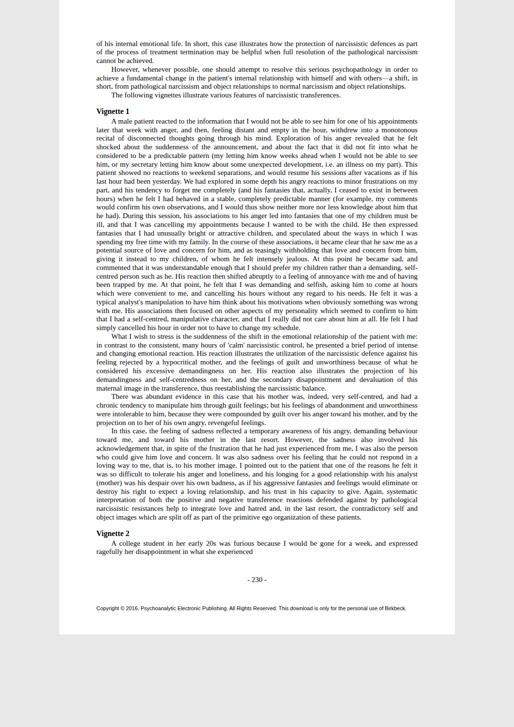of his internal emotional life. In short, this case illustrates how the protection of narcissistic defences as part of the process of treatment termination may be helpful when full resolution of the pathological narcissism cannot be achieved.
However, whenever possible, one should attempt to resolve this serious psychopathology in order to achieve a fundamental change in the patient's internal relationship with himself and with others—a shift, in short, from pathological narcissism and object relationships to normal narcissism and object relationships.
The following vignettes illustrate various features of narcissistic transferences.
Vignette 1
A male patient reacted to the information that I would not be able to see him for one of his appointments later that week with anger, and then, feeling distant and empty in the hour, withdrew into a monotonous recital of disconnected thoughts going through his mind. Exploration of his anger revealed that he felt shocked about the suddenness of the announcement, and about the fact that it did not fit into what he considered to be a predictable pattern (my letting him know weeks ahead when I would not be able to see him, or my secretary letting him know about some unexpected development, i.e. an illness on my part). This patient showed no reactions to weekend separations, and would resume his sessions after vacations as if his last hour had been yesterday. We had explored in some depth his angry reactions to minor frustrations on my part, and his tendency to forget me completely (and his fantasies that, actually, I ceased to exist in between hours) when he felt I had behaved in a stable, completely predictable manner (for example, my comments would confirm his own observations, and I would thus show neither more nor less knowledge about him that he had). During this session, his associations to his anger led into fantasies that one of my children must be ill, and that I was cancelling my appointments because I wanted to be with the child. He then expressed fantasies that I had unusually bright or attractive children, and speculated about the ways in which I was spending my free time with my family. In the course of these associations, it became clear that he saw me as a potential source of love and concern for him, and as teasingly withholding that love and concern from him, giving it instead to my children, of whom he felt intensely jealous. At this point he became sad, and commented that it was understandable enough that I should prefer my children rather than a demanding, self-centred person such as he. His reaction then shifted abruptly to a feeling of annoyance with me and of having been trapped by me. At that point, he felt that I was demanding and selfish, asking him to come at hours which were convenient to me, and cancelling his hours without any regard to his needs. He felt it was a typical analyst's manipulation to have him think about his motivations when obviously something was wrong with me. His associations then focused on other aspects of my personality which seemed to confirm to him that I had a self-centred, manipulative character, and that I really did not care about him at all. He felt I had simply cancelled his hour in order not to have to change my schedule.
What I wish to stress is the suddenness of the shift in the emotional relationship of the patient with me: in contrast to the consistent, many hours of 'calm' narcissistic control, he presented a brief period of intense and changing emotional reaction. His reaction illustrates the utilization of the narcissistic defence against his feeling rejected by a hypocritical mother, and the feelings of guilt and unworthiness because of what he considered his excessive demandingness on her. His reaction also illustrates the projection of his demandingness and self-centredness on her, and the secondary disappointment and devaluation of this maternal image in the transference, thus reestablishing the narcissistic balance.
There was abundant evidence in this case that his mother was, indeed, very self-centred, and had a chronic tendency to manipulate him through guilt feelings; but his feelings of abandonment and unworthiness were intolerable to him, because they were compounded by guilt over his anger toward his mother, and by the projection on to her of his own angry, revengeful feelings.
In this case, the feeling of sadness reflected a temporary awareness of his angry, demanding behaviour toward me, and toward his mother in the last resort. However, the sadness also involved his acknowledgement that, in spite of the frustration that he had just experienced from me, I was also the person who could give him love and concern. It was also sadness over his feeling that he could not respond in a loving way to me, that is, to his mother image. I pointed out to the patient that one of the reasons he felt it was so difficult to tolerate his anger and loneliness, and his longing for a good relationship with his analyst (mother) was his despair over his own badness, as if his aggressive fantasies and feelings would eliminate or destroy his right to expect a loving relationship, and his trust in his capacity to give. Again, systematic interpretation of both the positive and negative transference reactions defended against by pathological narcissistic resistances help to integrate love and hatred and, in the last resort, the contradictory self and object images which are split off as part of the primitive ego organization of these patients.
Vignette 2
A college student in her early 20s was furious because I would be gone for a week, and expressed ragefully her disappointment in what she experienced
- 230 -
Copyright © 2016, Psychoanalytic Electronic Publishing. All Rights Reserved. This download is only for the personal use of Birkbeck.